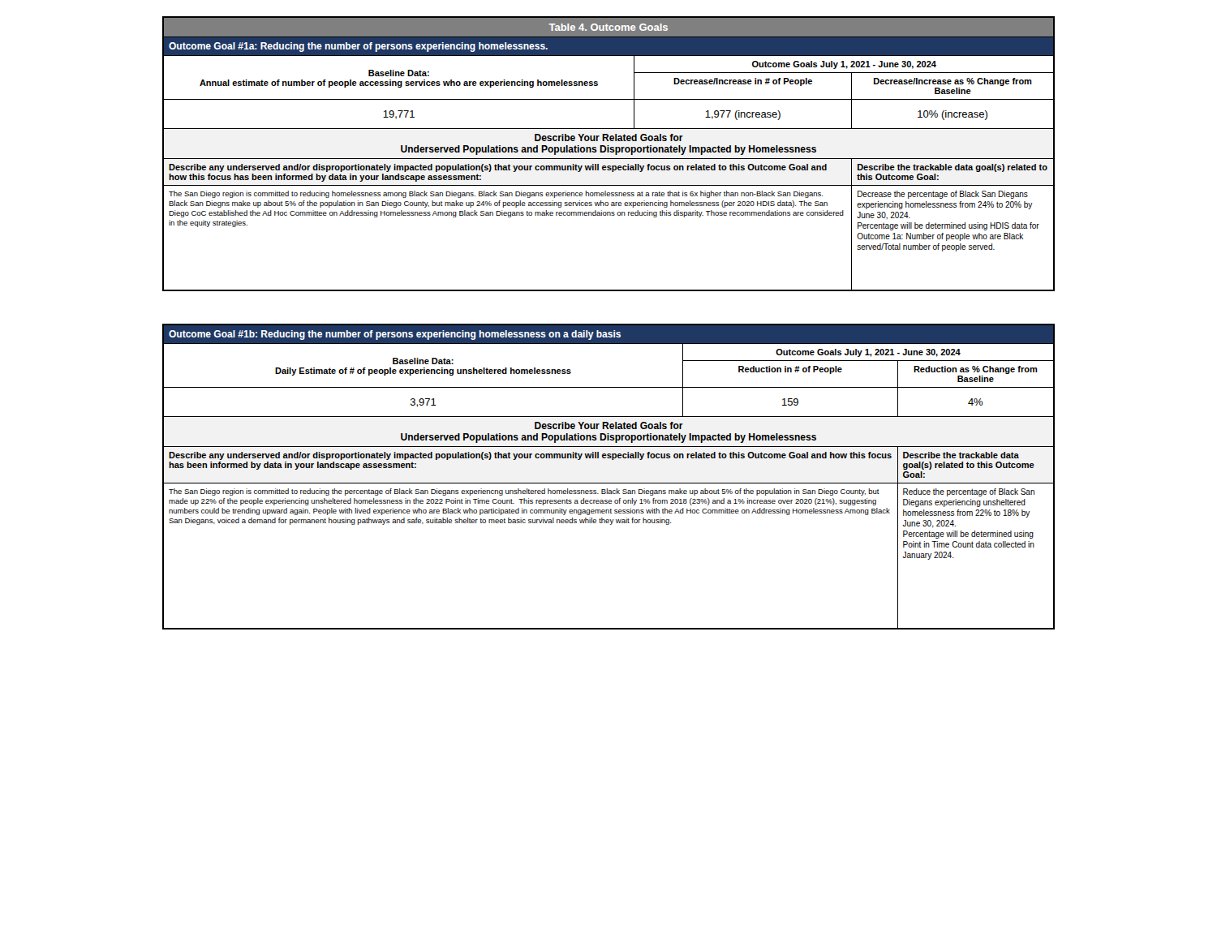| Table 4. Outcome Goals |
| Outcome Goal #1a: Reducing the number of persons experiencing homelessness. |
| Baseline Data: Annual estimate of number of people accessing services who are experiencing homelessness | Outcome Goals July 1, 2021 - June 30, 2024 |
| Decrease/Increase in # of People | Decrease/Increase as % Change from Baseline |
| 19,771 | 1,977 (increase) | 10% (increase) |
| Describe Your Related Goals for Underserved Populations and Populations Disproportionately Impacted by Homelessness |
| Describe any underserved and/or disproportionately impacted population(s) that your community will especially focus on related to this Outcome Goal and how this focus has been informed by data in your landscape assessment: | Describe the trackable data goal(s) related to this Outcome Goal: |
| The San Diego region is committed to reducing homelessness among Black San Diegans. Black San Diegans experience homelessness at a rate that is 6x higher than non-Black San Diegans. Black San Diegns make up about 5% of the population in San Diego County, but make up 24% of people accessing services who are experiencing homelessness (per 2020 HDIS data). The San Diego CoC established the Ad Hoc Committee on Addressing Homelessness Among Black San Diegans to make recommendaions on reducing this disparity. Those recommendations are considered in the equity strategies. | Decrease the percentage of Black San Diegans experiencing homelessness from 24% to 20% by June 30, 2024. Percentage will be determined using HDIS data for Outcome 1a: Number of people who are Black served/Total number of people served. |
| Outcome Goal #1b: Reducing the number of persons experiencing homelessness on a daily basis |
| Baseline Data: Daily Estimate of # of people experiencing unsheltered homelessness | Outcome Goals July 1, 2021 - June 30, 2024 |
| Reduction in # of People | Reduction as % Change from Baseline |
| 3,971 | 159 | 4% |
| Describe Your Related Goals for Underserved Populations and Populations Disproportionately Impacted by Homelessness |
| Describe any underserved and/or disproportionately impacted population(s) that your community will especially focus on related to this Outcome Goal and how this focus has been informed by data in your landscape assessment: | Describe the trackable data goal(s) related to this Outcome Goal: |
| The San Diego region is committed to reducing the percentage of Black San Diegans experiencng unsheltered homelessness. Black San Diegans make up about 5% of the population in San Diego County, but made up 22% of the people experiencing unsheltered homelessness in the 2022 Point in Time Count. This represents a decrease of only 1% from 2018 (23%) and a 1% increase over 2020 (21%), suggesting numbers could be trending upward again. People with lived experience who are Black who participated in community engagement sessions with the Ad Hoc Committee on Addressing Homelessness Among Black San Diegans, voiced a demand for permanent housing pathways and safe, suitable shelter to meet basic survival needs while they wait for housing. | Reduce the percentage of Black San Diegans experiencing unsheltered homelessness from 22% to 18% by June 30, 2024. Percentage will be determined using Point in Time Count data collected in January 2024. |